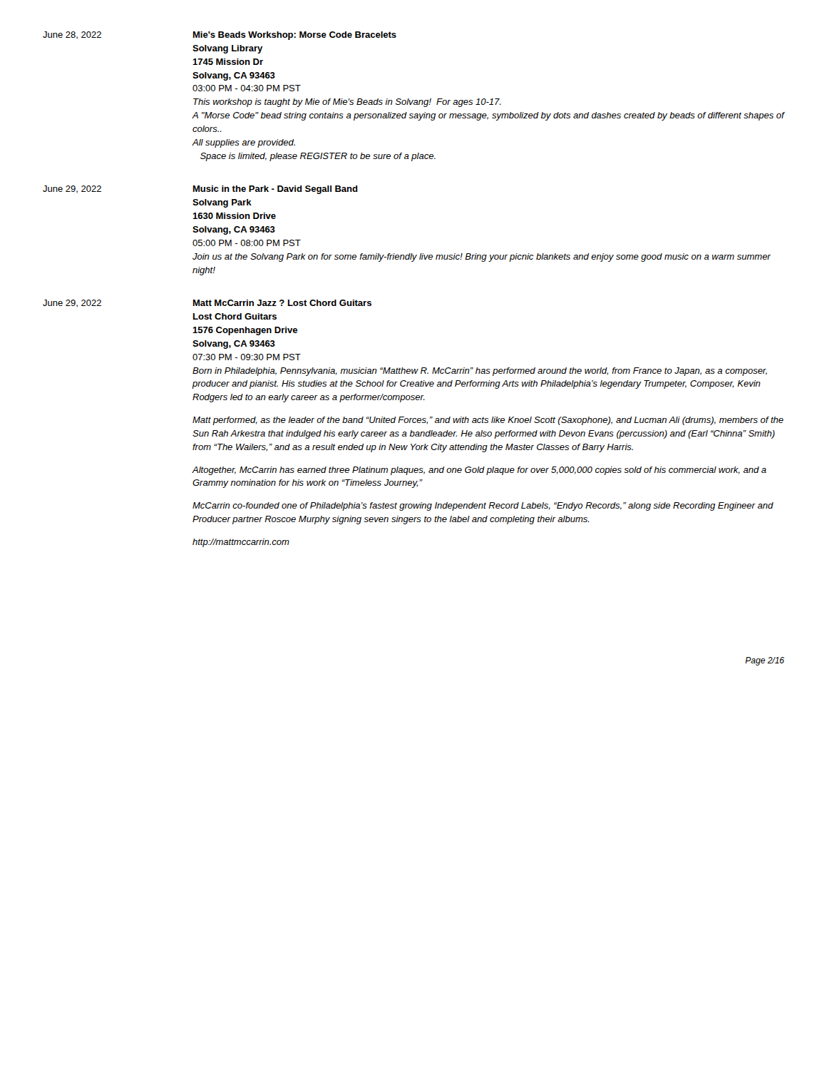| June 28, 2022 | Mie's Beads Workshop: Morse Code Bracelets Solvang Library 1745 Mission Dr Solvang, CA 93463 03:00 PM - 04:30 PM PST This workshop is taught by Mie of Mie's Beads in Solvang! For ages 10-17. A "Morse Code" bead string contains a personalized saying or message, symbolized by dots and dashes created by beads of different shapes of colors.. All supplies are provided. Space is limited, please REGISTER to be sure of a place. |
| June 29, 2022 | Music in the Park - David Segall Band Solvang Park 1630 Mission Drive Solvang, CA 93463 05:00 PM - 08:00 PM PST Join us at the Solvang Park on for some family-friendly live music! Bring your picnic blankets and enjoy some good music on a warm summer night! |
| June 29, 2022 | Matt McCarrin Jazz ? Lost Chord Guitars Lost Chord Guitars 1576 Copenhagen Drive Solvang, CA 93463 07:30 PM - 09:30 PM PST Born in Philadelphia, Pennsylvania, musician “Matthew R. McCarrin” has performed around the world, from France to Japan, as a composer, producer and pianist. His studies at the School for Creative and Performing Arts with Philadelphia’s legendary Trumpeter, Composer, Kevin Rodgers led to an early career as a performer/composer. Matt performed, as the leader of the band “United Forces,” and with acts like Knoel Scott (Saxophone), and Lucman Ali (drums), members of the Sun Rah Arkestra that indulged his early career as a bandleader. He also performed with Devon Evans (percussion) and (Earl “Chinna” Smith) from “The Wailers,” and as a result ended up in New York City attending the Master Classes of Barry Harris. Altogether, McCarrin has earned three Platinum plaques, and one Gold plaque for over 5,000,000 copies sold of his commercial work, and a Grammy nomination for his work on “Timeless Journey,” McCarrin co-founded one of Philadelphia’s fastest growing Independent Record Labels, “Endyo Records,” along side Recording Engineer and Producer partner Roscoe Murphy signing seven singers to the label and completing their albums. http://mattmccarrin.com |
Page 2/16